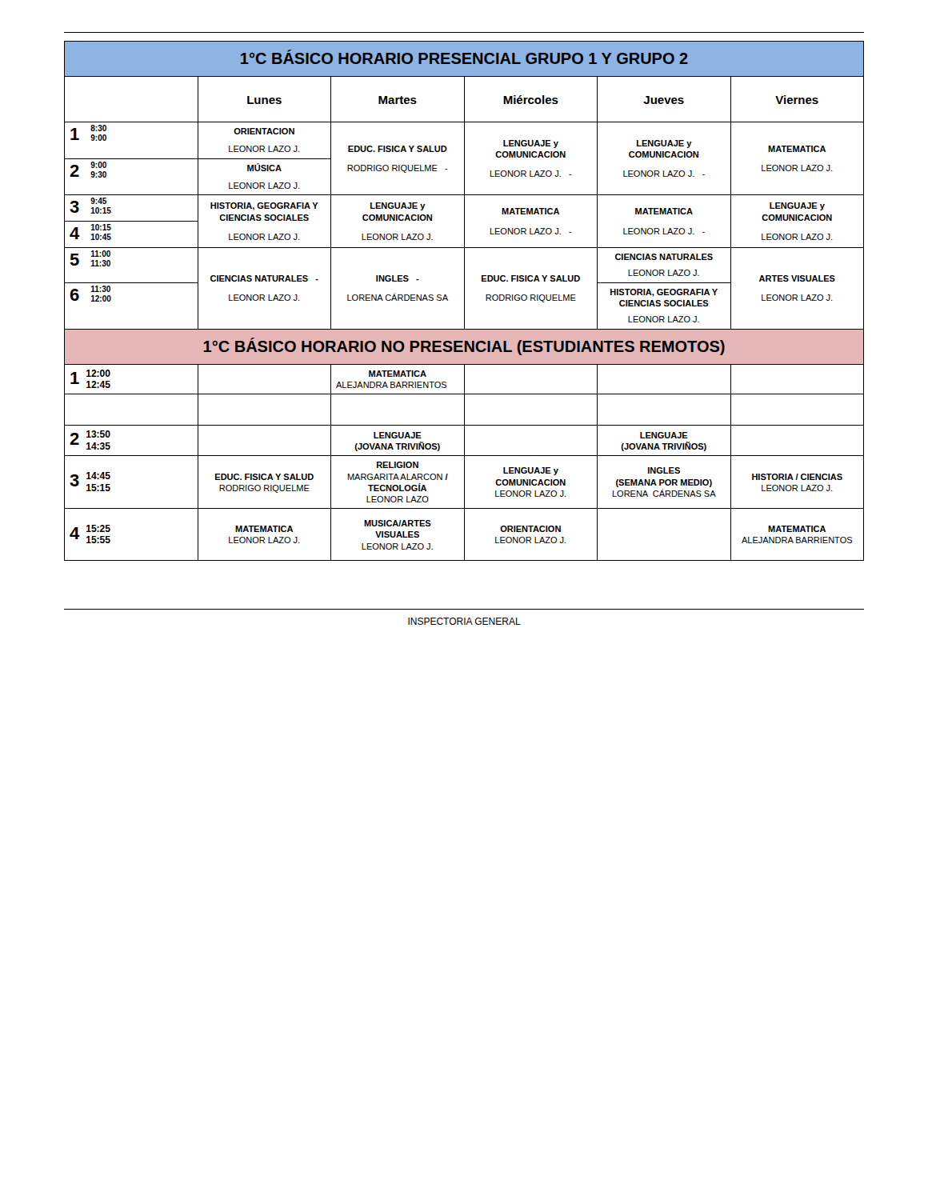| 1°C BÁSICO HORARIO PRESENCIAL GRUPO 1 Y GRUPO 2 |
| | Lunes | Martes | Miércoles | Jueves | Viernes |
| 1 8:30 9:00 | ORIENTACION LEONOR LAZO J. | EDUC. FISICA Y SALUD RODRIGO RIQUELME - | LENGUAJE y COMUNICACION LEONOR LAZO J. - | LENGUAJE y COMUNICACION LEONOR LAZO J. - | MATEMATICA LEONOR LAZO J. |
| 2 9:00 9:30 | MÚSICA LEONOR LAZO J. |
| 3 9:45 10:15 | HISTORIA, GEOGRAFIA Y CIENCIAS SOCIALES LEONOR LAZO J. | LENGUAJE y COMUNICACION LEONOR LAZO J. | MATEMATICA LEONOR LAZO J. - | MATEMATICA LEONOR LAZO J. - | LENGUAJE y COMUNICACION LEONOR LAZO J. |
| 4 10:15 10:45 |
| 5 11:00 11:30 | CIENCIAS NATURALES - LEONOR LAZO J. | INGLES - LORENA CÁRDENAS SA | EDUC. FISICA Y SALUD RODRIGO RIQUELME | CIENCIAS NATURALES LEONOR LAZO J. | ARTES VISUALES LEONOR LAZO J. |
| 6 11:30 12:00 | HISTORIA, GEOGRAFIA Y CIENCIAS SOCIALES LEONOR LAZO J. |
| 1°C BÁSICO HORARIO NO PRESENCIAL (ESTUDIANTES REMOTOS) |
| 1 12:00 12:45 | | MATEMATICA ALEJANDRA BARRIENTOS | | | |
| 2 13:50 14:35 | | LENGUAJE (JOVANA TRIVIÑOS) | | LENGUAJE (JOVANA TRIVIÑOS) | |
| 3 14:45 15:15 | EDUC. FISICA Y SALUD RODRIGO RIQUELME | RELIGION MARGARITA ALARCON / TECNOLOGÍA LEONOR LAZO | LENGUAJE y COMUNICACION LEONOR LAZO J. | INGLES (SEMANA POR MEDIO) LORENA CÁRDENAS SA | HISTORIA / CIENCIAS LEONOR LAZO J. |
| 4 15:25 15:55 | MATEMATICA LEONOR LAZO J. | MUSICA/ARTES VISUALES LEONOR LAZO J. | ORIENTACION LEONOR LAZO J. | | MATEMATICA ALEJANDRA BARRIENTOS |
INSPECTORIA GENERAL